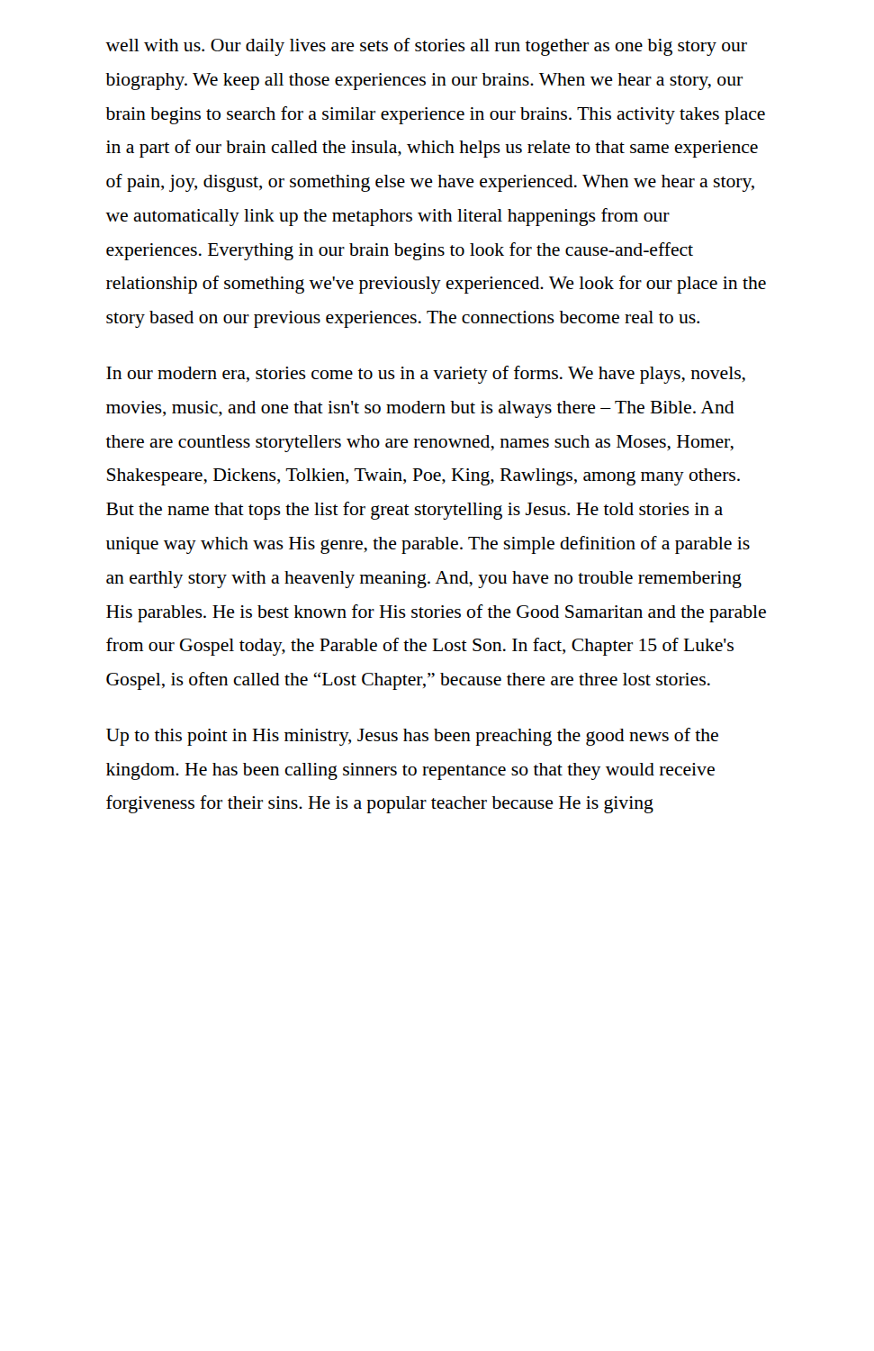well with us. Our daily lives are sets of stories all run together as one big story our biography. We keep all those experiences in our brains. When we hear a story, our brain begins to search for a similar experience in our brains. This activity takes place in a part of our brain called the insula, which helps us relate to that same experience of pain, joy, disgust, or something else we have experienced. When we hear a story, we automatically link up the metaphors with literal happenings from our experiences. Everything in our brain begins to look for the cause-and-effect relationship of something we've previously experienced. We look for our place in the story based on our previous experiences. The connections become real to us.
In our modern era, stories come to us in a variety of forms. We have plays, novels, movies, music, and one that isn't so modern but is always there – The Bible. And there are countless storytellers who are renowned, names such as Moses, Homer, Shakespeare, Dickens, Tolkien, Twain, Poe, King, Rawlings, among many others. But the name that tops the list for great storytelling is Jesus. He told stories in a unique way which was His genre, the parable. The simple definition of a parable is an earthly story with a heavenly meaning. And, you have no trouble remembering His parables. He is best known for His stories of the Good Samaritan and the parable from our Gospel today, the Parable of the Lost Son. In fact, Chapter 15 of Luke's Gospel, is often called the “Lost Chapter,” because there are three lost stories.
Up to this point in His ministry, Jesus has been preaching the good news of the kingdom. He has been calling sinners to repentance so that they would receive forgiveness for their sins. He is a popular teacher because He is giving